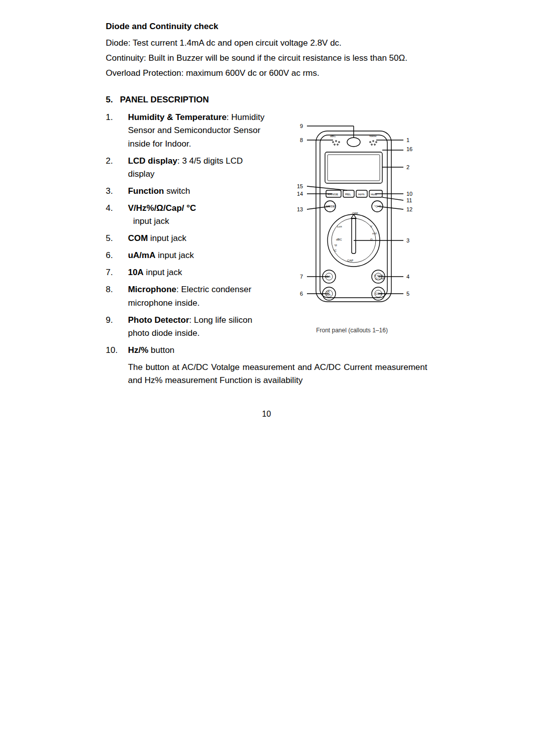Diode and Continuity check
Diode: Test current 1.4mA dc and open circuit voltage 2.8V dc.
Continuity: Built in Buzzer will be sound if the circuit resistance is less than 50Ω.
Overload Protection: maximum 600V dc or 600V ac rms.
5. PANEL DESCRIPTION
1 2 3 4 5 6 7 8 9 10 11 12 13 14 15 16 dBC %RH RANGE REL Hz% Hold MODE °C °F 10A V Hz% Ω CAP uA mA COM CAP Ω dBC °C °F Lux V mV OFF
Front panel (callouts 1–16)
Humidity & Temperature: Humidity Sensor and Semiconductor Sensor inside for Indoor.
LCD display: 3 4/5 digits LCD display
Function switch
V/Hz%/Ω/Cap/ °C input jack
COM input jack
uA/mA input jack
10A input jack
Microphone: Electric condenser microphone inside.
Photo Detector: Long life silicon photo diode inside.
Hz/% button
The button at AC/DC Votalge measurement and AC/DC Current measurement and Hz% measurement Function is availability
10